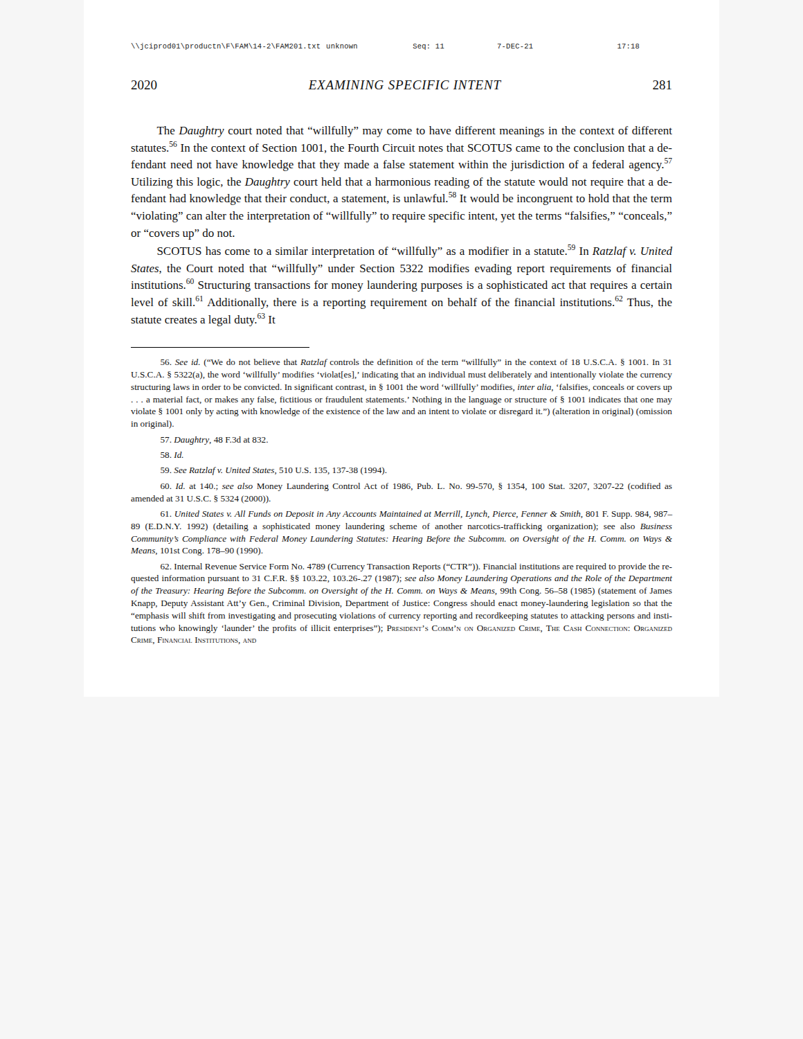\\jciprod01\productn\F\FAM\14-2\FAM201.txt unknown Seq: 117-DEC-2117:18
2020 EXAMINING SPECIFIC INTENT 281
The Daughtry court noted that “willfully” may come to have different meanings in the context of different statutes.56 In the context of Section 1001, the Fourth Circuit notes that SCOTUS came to the conclusion that a defendant need not have knowledge that they made a false statement within the jurisdiction of a federal agency.57 Utilizing this logic, the Daughtry court held that a harmonious reading of the statute would not require that a defendant had knowledge that their conduct, a statement, is unlawful.58 It would be incongruent to hold that the term “violating” can alter the interpretation of “willfully” to require specific intent, yet the terms “falsifies,” “conceals,” or “covers up” do not.
SCOTUS has come to a similar interpretation of “willfully” as a modifier in a statute.59 In Ratzlaf v. United States, the Court noted that “willfully” under Section 5322 modifies evading report requirements of financial institutions.60 Structuring transactions for money laundering purposes is a sophisticated act that requires a certain level of skill.61 Additionally, there is a reporting requirement on behalf of the financial institutions.62 Thus, the statute creates a legal duty.63 It
56. See id. (“We do not believe that Ratzlaf controls the definition of the term “willfully” in the context of 18 U.S.C.A. § 1001. In 31 U.S.C.A. § 5322(a), the word ‘willfully’ modifies ‘violat[es],’ indicating that an individual must deliberately and intentionally violate the currency structuring laws in order to be convicted. In significant contrast, in § 1001 the word ‘willfully’ modifies, inter alia, ‘falsifies, conceals or covers up . . . a material fact, or makes any false, fictitious or fraudulent statements.’ Nothing in the language or structure of § 1001 indicates that one may violate § 1001 only by acting with knowledge of the existence of the law and an intent to violate or disregard it.”) (alteration in original) (omission in original).
57. Daughtry, 48 F.3d at 832.
58. Id.
59. See Ratzlaf v. United States, 510 U.S. 135, 137-38 (1994).
60. Id. at 140.; see also Money Laundering Control Act of 1986, Pub. L. No. 99-570, § 1354, 100 Stat. 3207, 3207-22 (codified as amended at 31 U.S.C. § 5324 (2000)).
61. United States v. All Funds on Deposit in Any Accounts Maintained at Merrill, Lynch, Pierce, Fenner & Smith, 801 F. Supp. 984, 987–89 (E.D.N.Y. 1992) (detailing a sophisticated money laundering scheme of another narcotics-trafficking organization); see also Business Community’s Compliance with Federal Money Laundering Statutes: Hearing Before the Subcomm. on Oversight of the H. Comm. on Ways & Means, 101st Cong. 178–90 (1990).
62. Internal Revenue Service Form No. 4789 (Currency Transaction Reports (“CTR”)). Financial institutions are required to provide the requested information pursuant to 31 C.F.R. §§ 103.22, 103.26-.27 (1987); see also Money Laundering Operations and the Role of the Department of the Treasury: Hearing Before the Subcomm. on Oversight of the H. Comm. on Ways & Means, 99th Cong. 56–58 (1985) (statement of James Knapp, Deputy Assistant Att’y Gen., Criminal Division, Department of Justice: Congress should enact money-laundering legislation so that the “emphasis will shift from investigating and prosecuting violations of currency reporting and recordkeeping statutes to attacking persons and institutions who knowingly ‘launder’ the profits of illicit enterprises”); President’s Comm’n on Organized Crime, The Cash Connection: Organized Crime, Financial Institutions, and